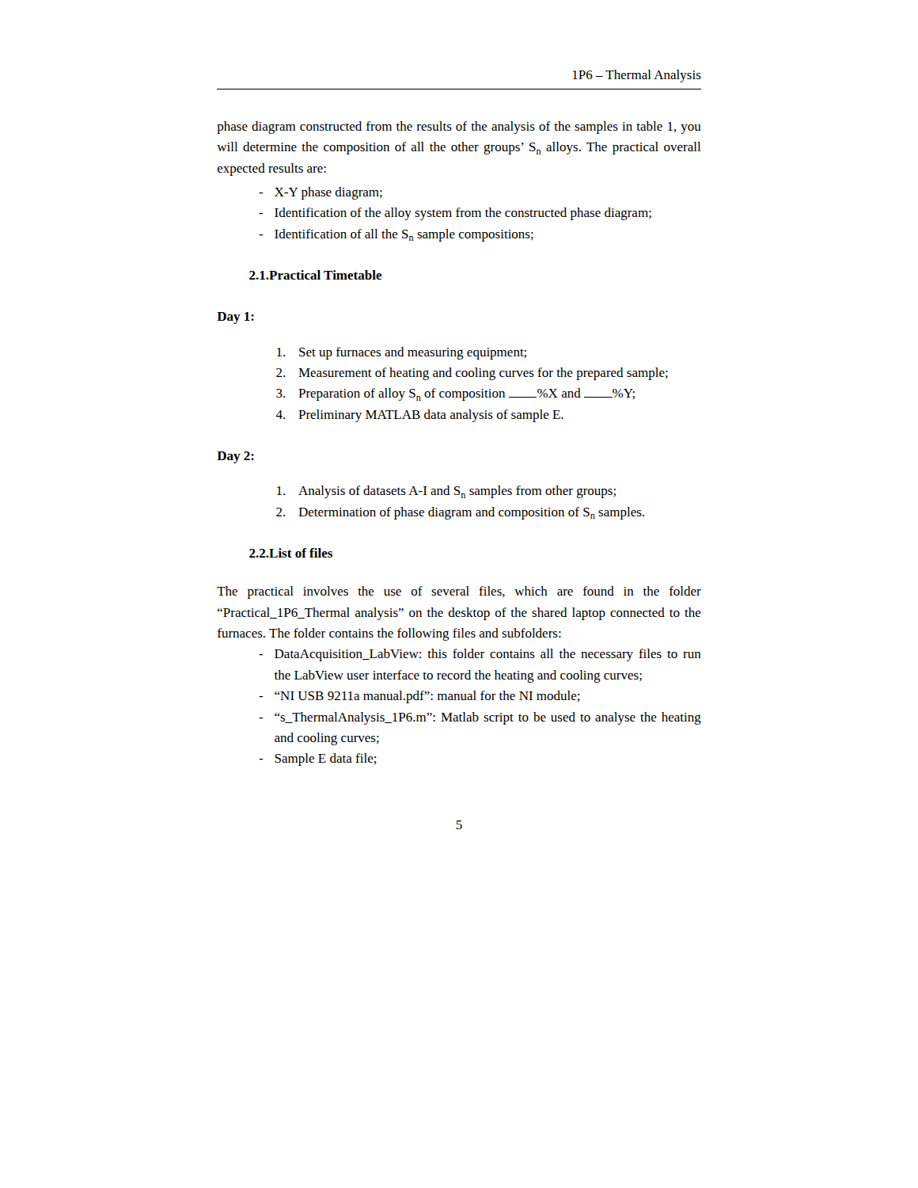1P6 – Thermal Analysis
phase diagram constructed from the results of the analysis of the samples in table 1, you will determine the composition of all the other groups’ Sn alloys. The practical overall expected results are:
X-Y phase diagram;
Identification of the alloy system from the constructed phase diagram;
Identification of all the Sn sample compositions;
2.1.Practical Timetable
Day 1:
Set up furnaces and measuring equipment;
Measurement of heating and cooling curves for the prepared sample;
Preparation of alloy Sn of composition %X and %Y;
Preliminary MATLAB data analysis of sample E.
Day 2:
Analysis of datasets A-I and Sn samples from other groups;
Determination of phase diagram and composition of Sn samples.
2.2.List of files
The practical involves the use of several files, which are found in the folder “Practical_1P6_Thermal analysis” on the desktop of the shared laptop connected to the furnaces. The folder contains the following files and subfolders:
DataAcquisition_LabView: this folder contains all the necessary files to run the LabView user interface to record the heating and cooling curves;
“NI USB 9211a manual.pdf”: manual for the NI module;
“s_ThermalAnalysis_1P6.m”: Matlab script to be used to analyse the heating and cooling curves;
Sample E data file;
5